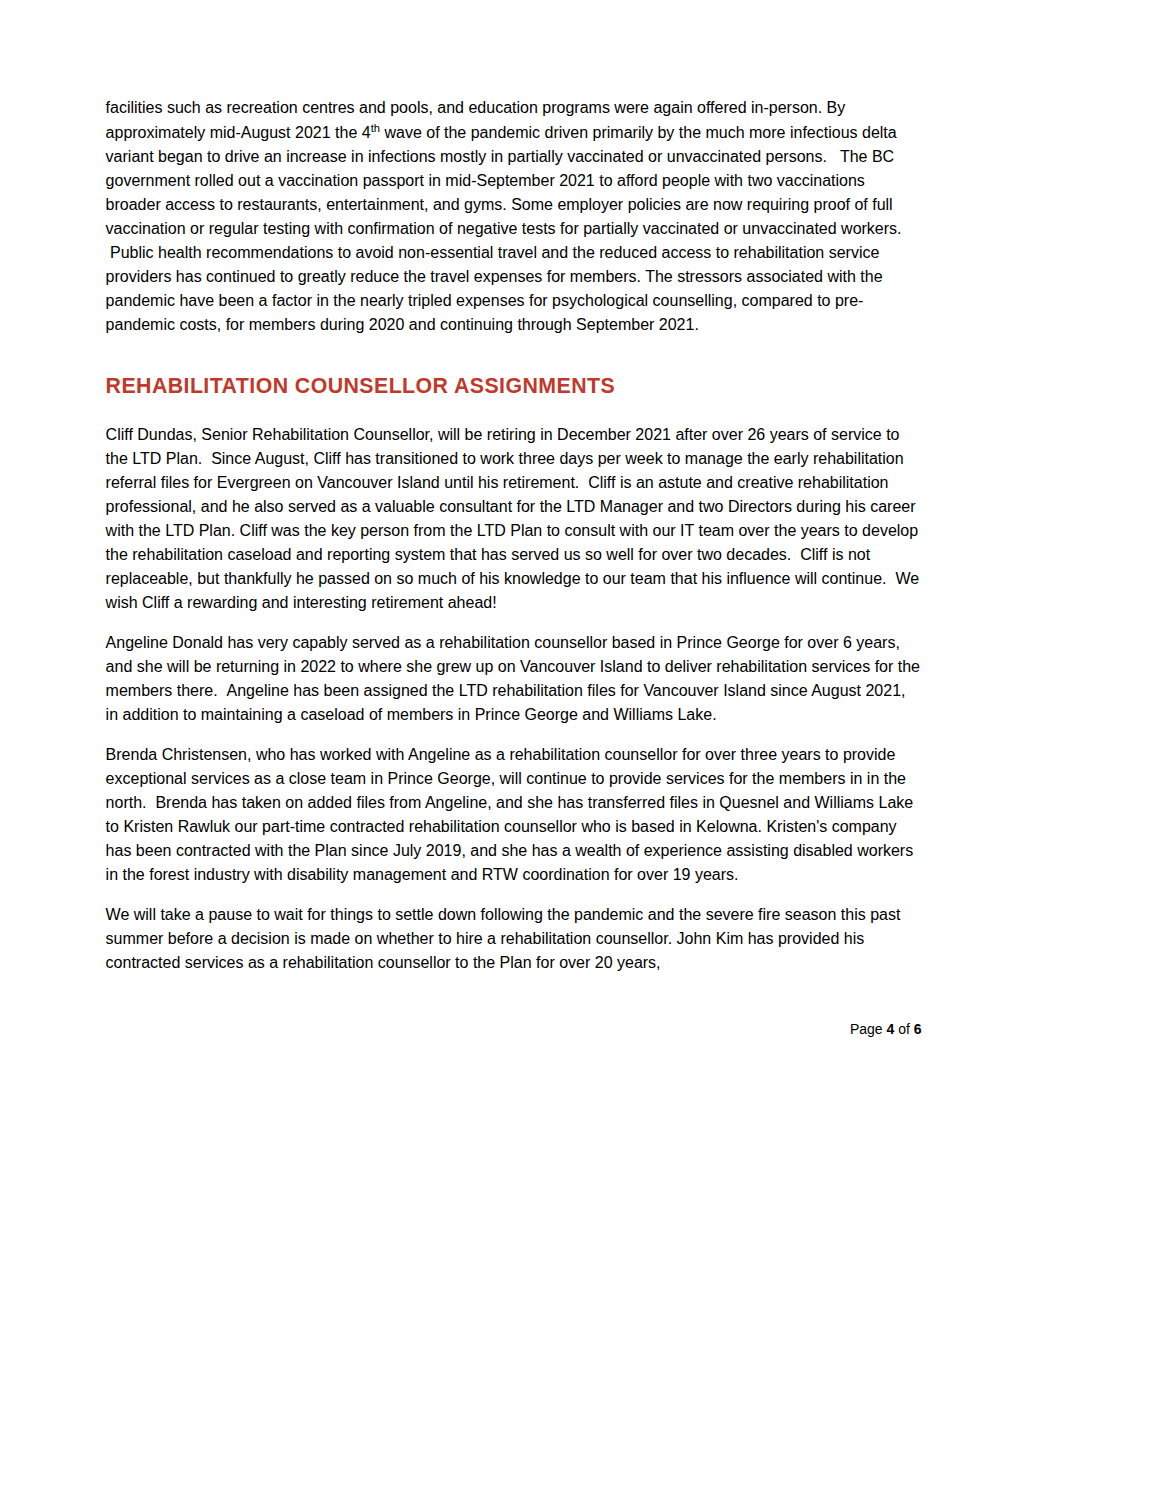facilities such as recreation centres and pools, and education programs were again offered in-person. By approximately mid-August 2021 the 4th wave of the pandemic driven primarily by the much more infectious delta variant began to drive an increase in infections mostly in partially vaccinated or unvaccinated persons. The BC government rolled out a vaccination passport in mid-September 2021 to afford people with two vaccinations broader access to restaurants, entertainment, and gyms. Some employer policies are now requiring proof of full vaccination or regular testing with confirmation of negative tests for partially vaccinated or unvaccinated workers. Public health recommendations to avoid non-essential travel and the reduced access to rehabilitation service providers has continued to greatly reduce the travel expenses for members. The stressors associated with the pandemic have been a factor in the nearly tripled expenses for psychological counselling, compared to pre-pandemic costs, for members during 2020 and continuing through September 2021.
REHABILITATION COUNSELLOR ASSIGNMENTS
Cliff Dundas, Senior Rehabilitation Counsellor, will be retiring in December 2021 after over 26 years of service to the LTD Plan. Since August, Cliff has transitioned to work three days per week to manage the early rehabilitation referral files for Evergreen on Vancouver Island until his retirement. Cliff is an astute and creative rehabilitation professional, and he also served as a valuable consultant for the LTD Manager and two Directors during his career with the LTD Plan. Cliff was the key person from the LTD Plan to consult with our IT team over the years to develop the rehabilitation caseload and reporting system that has served us so well for over two decades. Cliff is not replaceable, but thankfully he passed on so much of his knowledge to our team that his influence will continue. We wish Cliff a rewarding and interesting retirement ahead!
Angeline Donald has very capably served as a rehabilitation counsellor based in Prince George for over 6 years, and she will be returning in 2022 to where she grew up on Vancouver Island to deliver rehabilitation services for the members there. Angeline has been assigned the LTD rehabilitation files for Vancouver Island since August 2021, in addition to maintaining a caseload of members in Prince George and Williams Lake.
Brenda Christensen, who has worked with Angeline as a rehabilitation counsellor for over three years to provide exceptional services as a close team in Prince George, will continue to provide services for the members in in the north. Brenda has taken on added files from Angeline, and she has transferred files in Quesnel and Williams Lake to Kristen Rawluk our part-time contracted rehabilitation counsellor who is based in Kelowna. Kristen's company has been contracted with the Plan since July 2019, and she has a wealth of experience assisting disabled workers in the forest industry with disability management and RTW coordination for over 19 years.
We will take a pause to wait for things to settle down following the pandemic and the severe fire season this past summer before a decision is made on whether to hire a rehabilitation counsellor. John Kim has provided his contracted services as a rehabilitation counsellor to the Plan for over 20 years,
Page 4 of 6